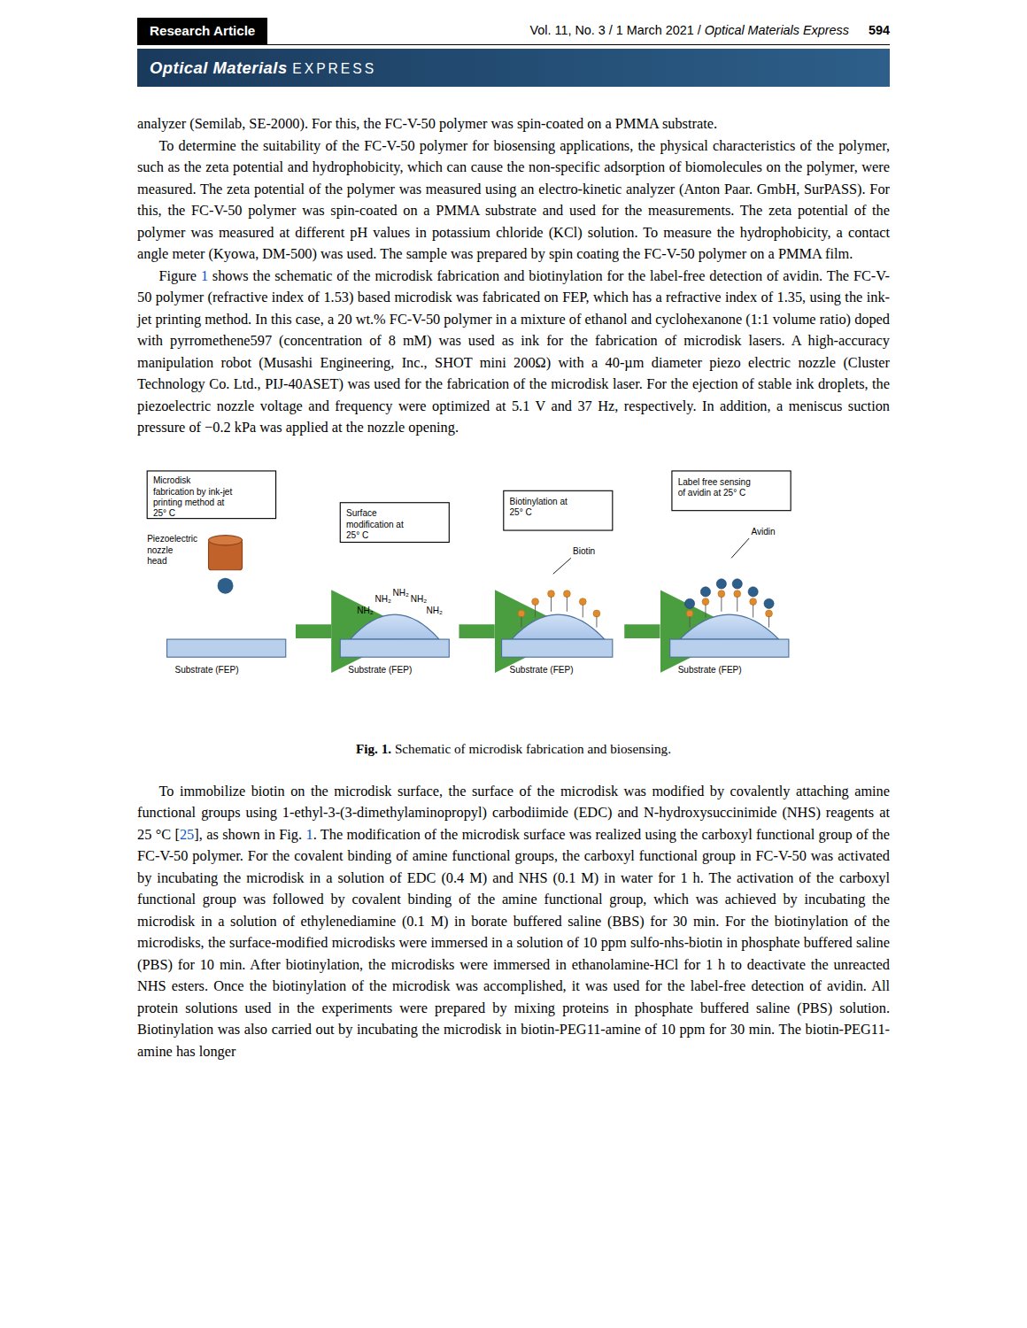Research Article
Vol. 11, No. 3 / 1 March 2021 / Optical Materials Express 594
Optical Materials EXPRESS
analyzer (Semilab, SE-2000). For this, the FC-V-50 polymer was spin-coated on a PMMA substrate.
To determine the suitability of the FC-V-50 polymer for biosensing applications, the physical characteristics of the polymer, such as the zeta potential and hydrophobicity, which can cause the non-specific adsorption of biomolecules on the polymer, were measured. The zeta potential of the polymer was measured using an electro-kinetic analyzer (Anton Paar. GmbH, SurPASS). For this, the FC-V-50 polymer was spin-coated on a PMMA substrate and used for the measurements. The zeta potential of the polymer was measured at different pH values in potassium chloride (KCl) solution. To measure the hydrophobicity, a contact angle meter (Kyowa, DM-500) was used. The sample was prepared by spin coating the FC-V-50 polymer on a PMMA film.
Figure 1 shows the schematic of the microdisk fabrication and biotinylation for the label-free detection of avidin. The FC-V-50 polymer (refractive index of 1.53) based microdisk was fabricated on FEP, which has a refractive index of 1.35, using the ink-jet printing method. In this case, a 20 wt.% FC-V-50 polymer in a mixture of ethanol and cyclohexanone (1:1 volume ratio) doped with pyrromethene597 (concentration of 8 mM) was used as ink for the fabrication of microdisk lasers. A high-accuracy manipulation robot (Musashi Engineering, Inc., SHOT mini 200Ω) with a 40-µm diameter piezo electric nozzle (Cluster Technology Co. Ltd., PIJ-40ASET) was used for the fabrication of the microdisk laser. For the ejection of stable ink droplets, the piezoelectric nozzle voltage and frequency were optimized at 5.1 V and 37 Hz, respectively. In addition, a meniscus suction pressure of −0.2 kPa was applied at the nozzle opening.
Microdisk fabrication by ink-jet printing method at 25° C Piezoelectric nozzle head Substrate (FEP) Surface modification at 25° C Substrate (FEP) NH₂ NH₂ NH₂ NH₂ NH₂ Biotinylation at 25° C Biotin Substrate (FEP) Label free sensing of avidin at 25° C Avidin Substrate (FEP)
Fig. 1. Schematic of microdisk fabrication and biosensing.
To immobilize biotin on the microdisk surface, the surface of the microdisk was modified by covalently attaching amine functional groups using 1-ethyl-3-(3-dimethylaminopropyl) carbodiimide (EDC) and N-hydroxysuccinimide (NHS) reagents at 25 °C [25], as shown in Fig. 1. The modification of the microdisk surface was realized using the carboxyl functional group of the FC-V-50 polymer. For the covalent binding of amine functional groups, the carboxyl functional group in FC-V-50 was activated by incubating the microdisk in a solution of EDC (0.4 M) and NHS (0.1 M) in water for 1 h. The activation of the carboxyl functional group was followed by covalent binding of the amine functional group, which was achieved by incubating the microdisk in a solution of ethylenediamine (0.1 M) in borate buffered saline (BBS) for 30 min. For the biotinylation of the microdisks, the surface-modified microdisks were immersed in a solution of 10 ppm sulfo-nhs-biotin in phosphate buffered saline (PBS) for 10 min. After biotinylation, the microdisks were immersed in ethanolamine-HCl for 1 h to deactivate the unreacted NHS esters. Once the biotinylation of the microdisk was accomplished, it was used for the label-free detection of avidin. All protein solutions used in the experiments were prepared by mixing proteins in phosphate buffered saline (PBS) solution. Biotinylation was also carried out by incubating the microdisk in biotin-PEG11-amine of 10 ppm for 30 min. The biotin-PEG11-amine has longer